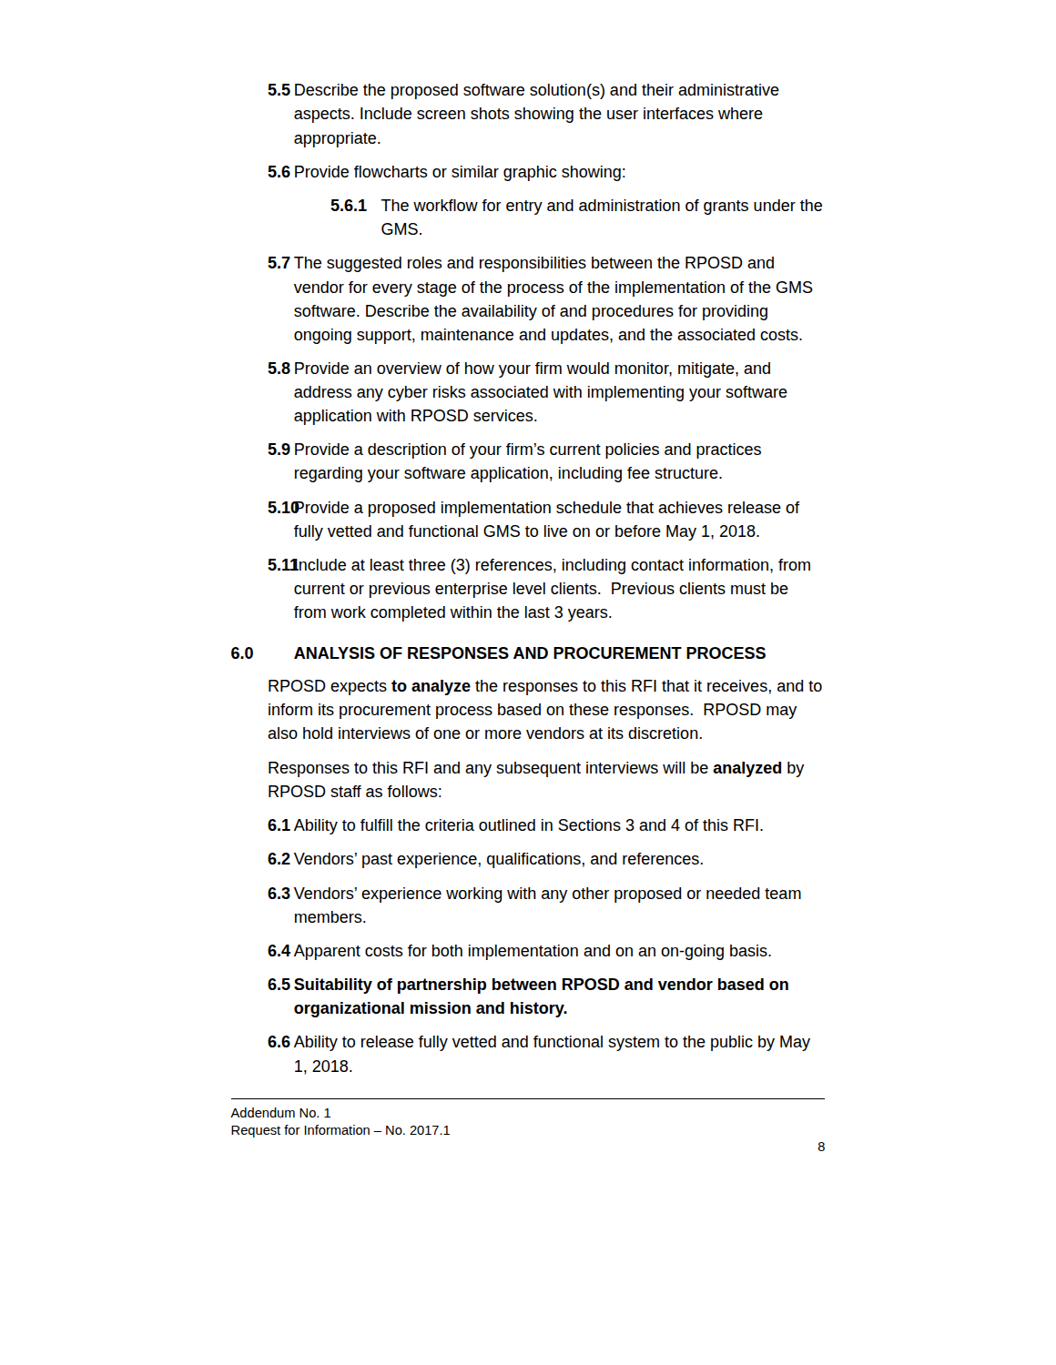5.5
Describe the proposed software solution(s) and their administrative aspects. Include screen shots showing the user interfaces where appropriate.
5.6
Provide flowcharts or similar graphic showing:
5.6.1
The workflow for entry and administration of grants under the GMS.
5.7
The suggested roles and responsibilities between the RPOSD and vendor for every stage of the process of the implementation of the GMS software. Describe the availability of and procedures for providing ongoing support, maintenance and updates, and the associated costs.
5.8
Provide an overview of how your firm would monitor, mitigate, and address any cyber risks associated with implementing your software application with RPOSD services.
5.9
Provide a description of your firm’s current policies and practices regarding your software application, including fee structure.
5.10
Provide a proposed implementation schedule that achieves release of fully vetted and functional GMS to live on or before May 1, 2018.
5.11
Include at least three (3) references, including contact information, from current or previous enterprise level clients. Previous clients must be from work completed within the last 3 years.
6.0 ANALYSIS OF RESPONSES AND PROCUREMENT PROCESS
RPOSD expects to analyze the responses to this RFI that it receives, and to inform its procurement process based on these responses. RPOSD may also hold interviews of one or more vendors at its discretion.
Responses to this RFI and any subsequent interviews will be analyzed by RPOSD staff as follows:
6.1
Ability to fulfill the criteria outlined in Sections 3 and 4 of this RFI.
6.2
Vendors’ past experience, qualifications, and references.
6.3
Vendors’ experience working with any other proposed or needed team members.
6.4
Apparent costs for both implementation and on an on-going basis.
6.5
Suitability of partnership between RPOSD and vendor based on organizational mission and history.
6.6
Ability to release fully vetted and functional system to the public by May 1, 2018.
Addendum No. 1
Request for Information – No. 2017.1 8